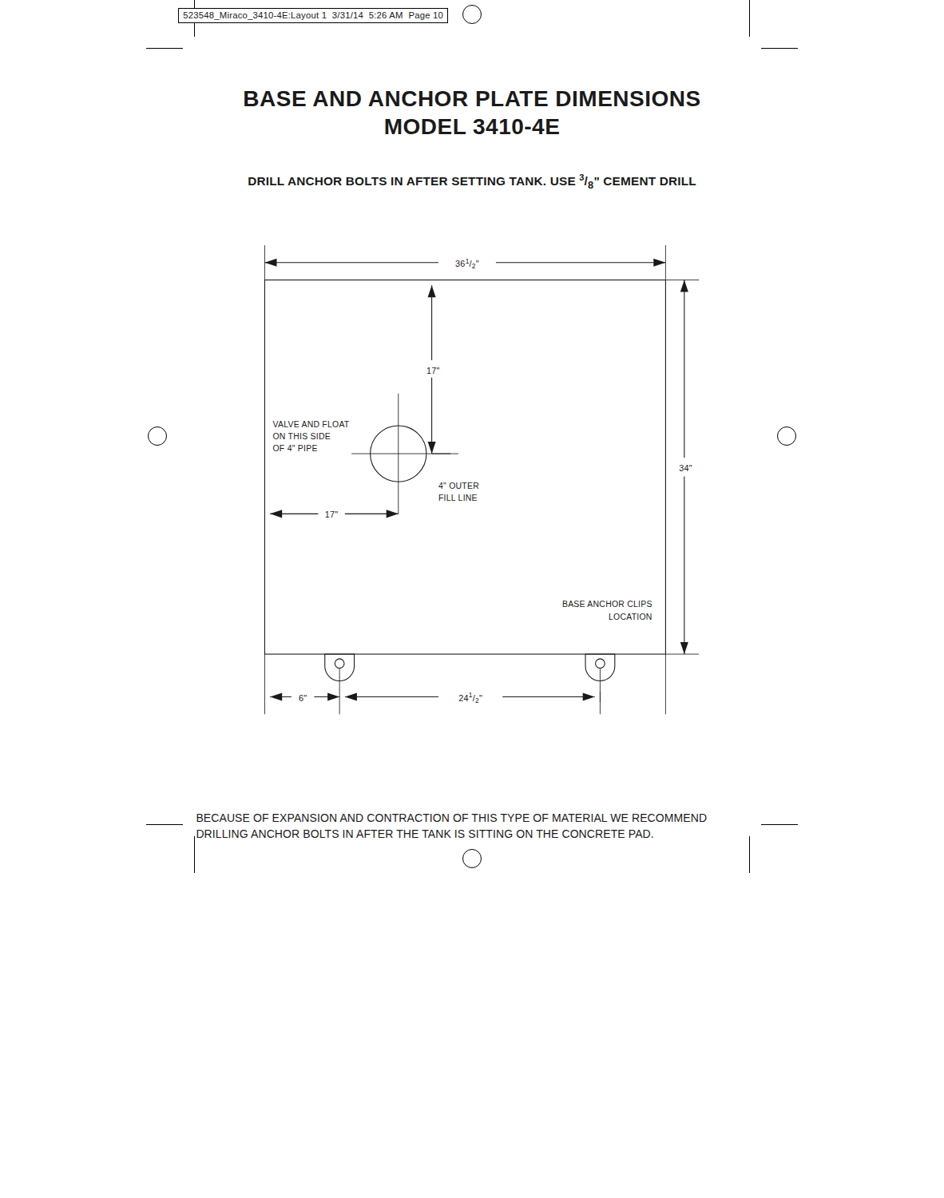523548_Miraco_3410-4E:Layout 1 3/31/14 5:26 AM Page 10
BASE AND ANCHOR PLATE DIMENSIONS MODEL 3410-4E
DRILL ANCHOR BOLTS IN AFTER SETTING TANK. USE 3/8" CEMENT DRILL
361/2" 34" 17" 17" VALVE AND FLOAT ON THIS SIDE OF 4" PIPE 4" OUTER FILL LINE BASE ANCHOR CLIPS LOCATION 6" 241/2"
BECAUSE OF EXPANSION AND CONTRACTION OF THIS TYPE OF MATERIAL WE RECOMMEND DRILLING ANCHOR BOLTS IN AFTER THE TANK IS SITTING ON THE CONCRETE PAD.